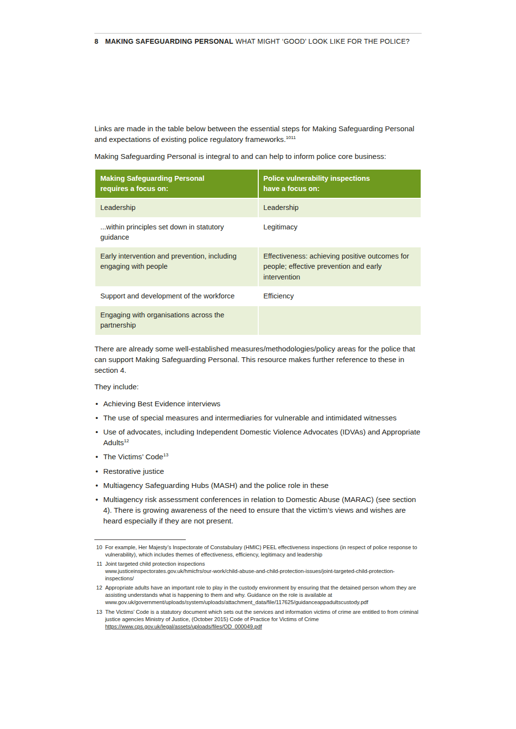8 Making Safeguarding Personal What might ‘good’ look like for the police?
Links are made in the table below between the essential steps for Making Safeguarding Personal and expectations of existing police regulatory frameworks.1011
Making Safeguarding Personal is integral to and can help to inform police core business:
| Making Safeguarding Personal requires a focus on: | Police vulnerability inspections have a focus on: |
| --- | --- |
| Leadership | Leadership |
| ...within principles set down in statutory guidance | Legitimacy |
| Early intervention and prevention, including engaging with people | Effectiveness: achieving positive outcomes for people; effective prevention and early intervention |
| Support and development of the workforce | Efficiency |
| Engaging with organisations across the partnership | |
There are already some well-established measures/methodologies/policy areas for the police that can support Making Safeguarding Personal. This resource makes further reference to these in section 4.
They include:
Achieving Best Evidence interviews
The use of special measures and intermediaries for vulnerable and intimidated witnesses
Use of advocates, including Independent Domestic Violence Advocates (IDVAs) and Appropriate Adults12
The Victims’ Code13
Restorative justice
Multiagency Safeguarding Hubs (MASH) and the police role in these
Multiagency risk assessment conferences in relation to Domestic Abuse (MARAC) (see section 4). There is growing awareness of the need to ensure that the victim’s views and wishes are heard especially if they are not present.
For example, Her Majesty’s Inspectorate of Constabulary (HMIC) PEEL effectiveness inspections (in respect of police response to vulnerability), which includes themes of effectiveness, efficiency, legitimacy and leadership
Joint targeted child protection inspections
www.justiceinspectorates.gov.uk/hmicfrs/our-work/child-abuse-and-child-protection-issues/joint-targeted-child-protection-inspections/
Appropriate adults have an important role to play in the custody environment by ensuring that the detained person whom they are assisting understands what is happening to them and why. Guidance on the role is available at
www.gov.uk/government/uploads/system/uploads/attachment_data/file/117625/guidanceappadultscustody.pdf
The Victims’ Code is a statutory document which sets out the services and information victims of crime are entitled to from criminal justice agencies Ministry of Justice, (October 2015) Code of Practice for Victims of Crime
https://www.cps.gov.uk/legal/assets/uploads/files/OD_000049.pdf